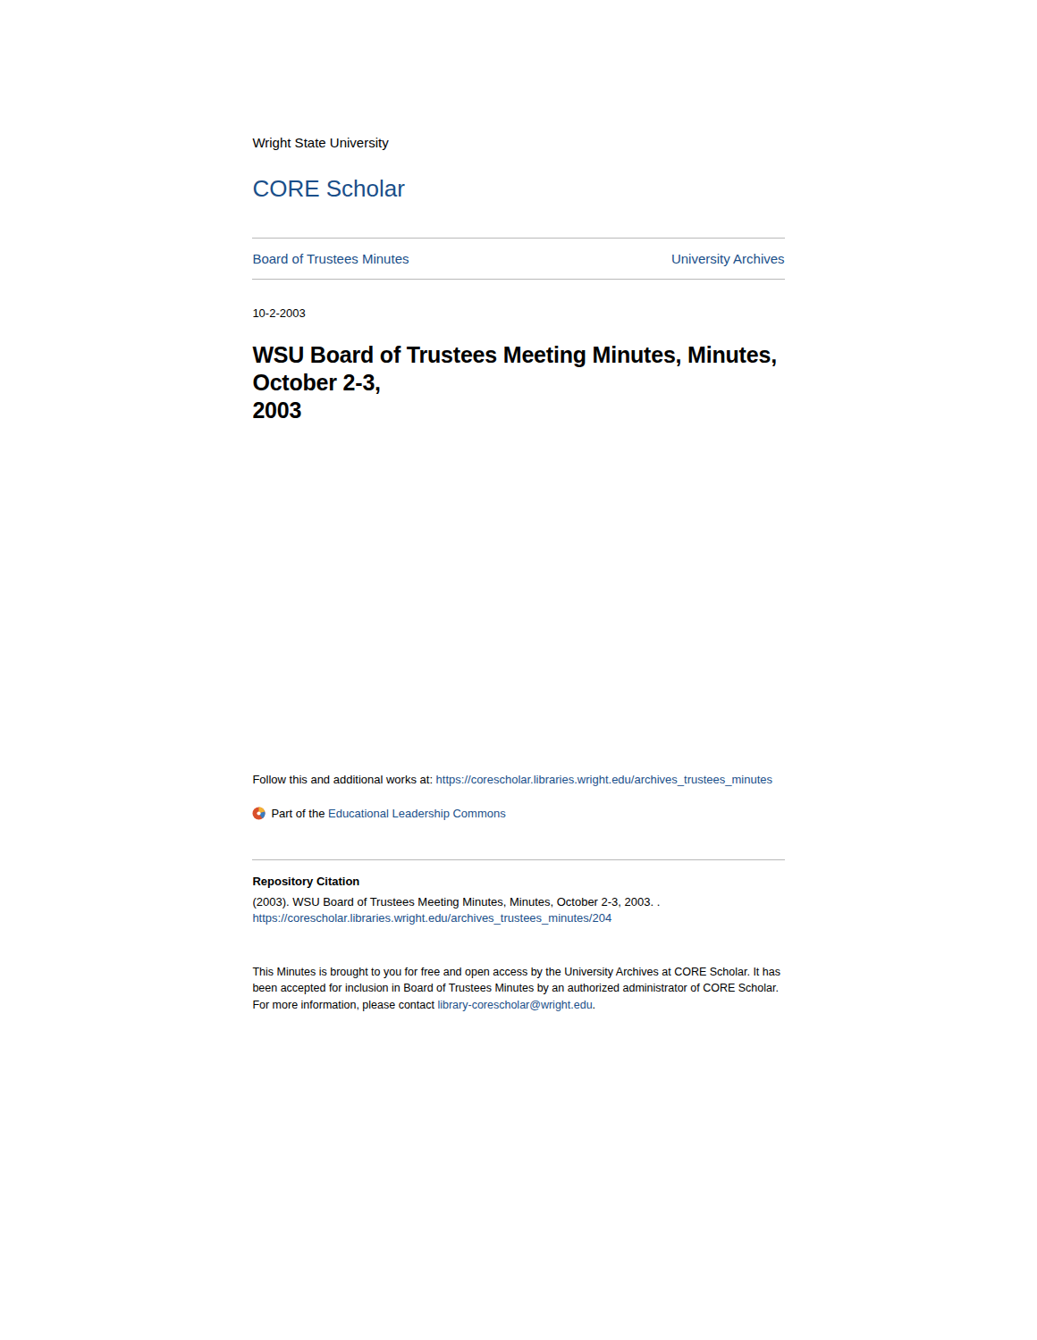Wright State University
CORE Scholar
Board of Trustees Minutes University Archives
10-2-2003
WSU Board of Trustees Meeting Minutes, Minutes, October 2-3,
2003
Follow this and additional works at: https://corescholar.libraries.wright.edu/archives_trustees_minutes
Part of the Educational Leadership Commons
Repository Citation
(2003). WSU Board of Trustees Meeting Minutes, Minutes, October 2-3, 2003. .
https://corescholar.libraries.wright.edu/archives_trustees_minutes/204
This Minutes is brought to you for free and open access by the University Archives at CORE Scholar. It has been accepted for inclusion in Board of Trustees Minutes by an authorized administrator of CORE Scholar. For more information, please contact library-corescholar@wright.edu.